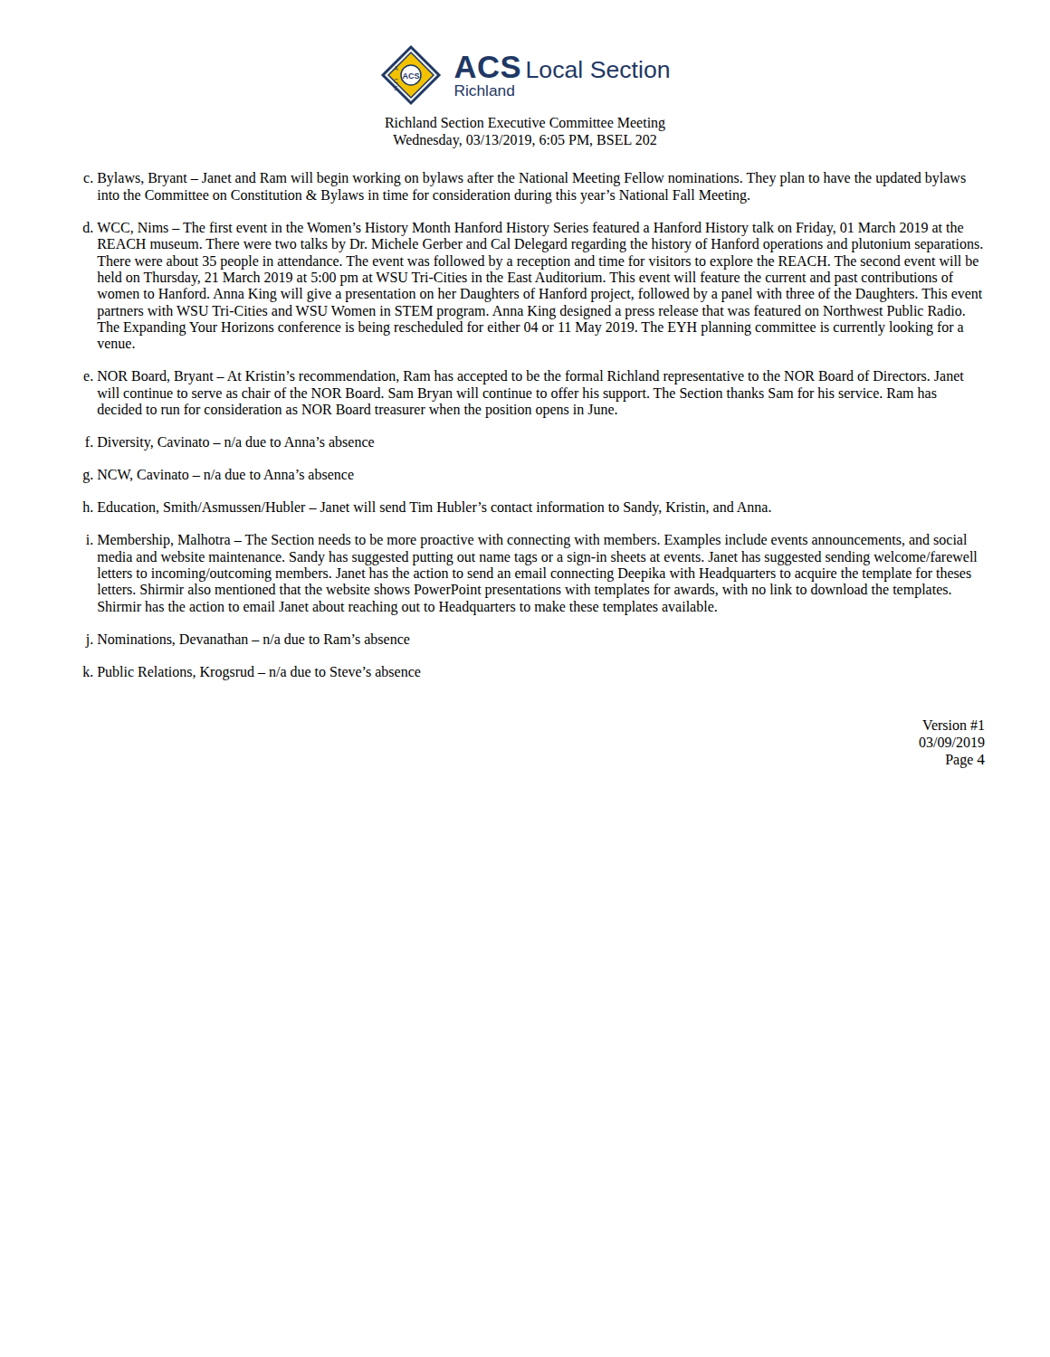ACS A C S ACS Local Section Richland
Richland Section Executive Committee Meeting
Wednesday, 03/13/2019, 6:05 PM, BSEL 202
Bylaws, Bryant – Janet and Ram will begin working on bylaws after the National Meeting Fellow nominations. They plan to have the updated bylaws into the Committee on Constitution & Bylaws in time for consideration during this year’s National Fall Meeting.
WCC, Nims – The first event in the Women’s History Month Hanford History Series featured a Hanford History talk on Friday, 01 March 2019 at the REACH museum. There were two talks by Dr. Michele Gerber and Cal Delegard regarding the history of Hanford operations and plutonium separations. There were about 35 people in attendance. The event was followed by a reception and time for visitors to explore the REACH. The second event will be held on Thursday, 21 March 2019 at 5:00 pm at WSU Tri-Cities in the East Auditorium. This event will feature the current and past contributions of women to Hanford. Anna King will give a presentation on her Daughters of Hanford project, followed by a panel with three of the Daughters. This event partners with WSU Tri-Cities and WSU Women in STEM program. Anna King designed a press release that was featured on Northwest Public Radio. The Expanding Your Horizons conference is being rescheduled for either 04 or 11 May 2019. The EYH planning committee is currently looking for a venue.
NOR Board, Bryant – At Kristin’s recommendation, Ram has accepted to be the formal Richland representative to the NOR Board of Directors. Janet will continue to serve as chair of the NOR Board. Sam Bryan will continue to offer his support. The Section thanks Sam for his service. Ram has decided to run for consideration as NOR Board treasurer when the position opens in June.
Diversity, Cavinato – n/a due to Anna’s absence
NCW, Cavinato – n/a due to Anna’s absence
Education, Smith/Asmussen/Hubler – Janet will send Tim Hubler’s contact information to Sandy, Kristin, and Anna.
Membership, Malhotra – The Section needs to be more proactive with connecting with members. Examples include events announcements, and social media and website maintenance. Sandy has suggested putting out name tags or a sign-in sheets at events. Janet has suggested sending welcome/farewell letters to incoming/outcoming members. Janet has the action to send an email connecting Deepika with Headquarters to acquire the template for theses letters. Shirmir also mentioned that the website shows PowerPoint presentations with templates for awards, with no link to download the templates. Shirmir has the action to email Janet about reaching out to Headquarters to make these templates available.
Nominations, Devanathan – n/a due to Ram’s absence
Public Relations, Krogsrud – n/a due to Steve’s absence
Version #1
03/09/2019
Page 4